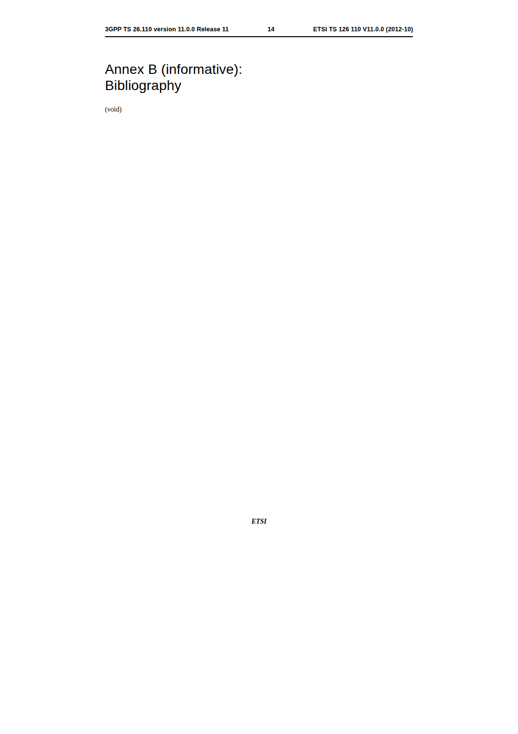3GPP TS 26.110 version 11.0.0 Release 11 14 ETSI TS 126 110 V11.0.0 (2012-10)
Annex B (informative):
Bibliography
(void)
ETSI